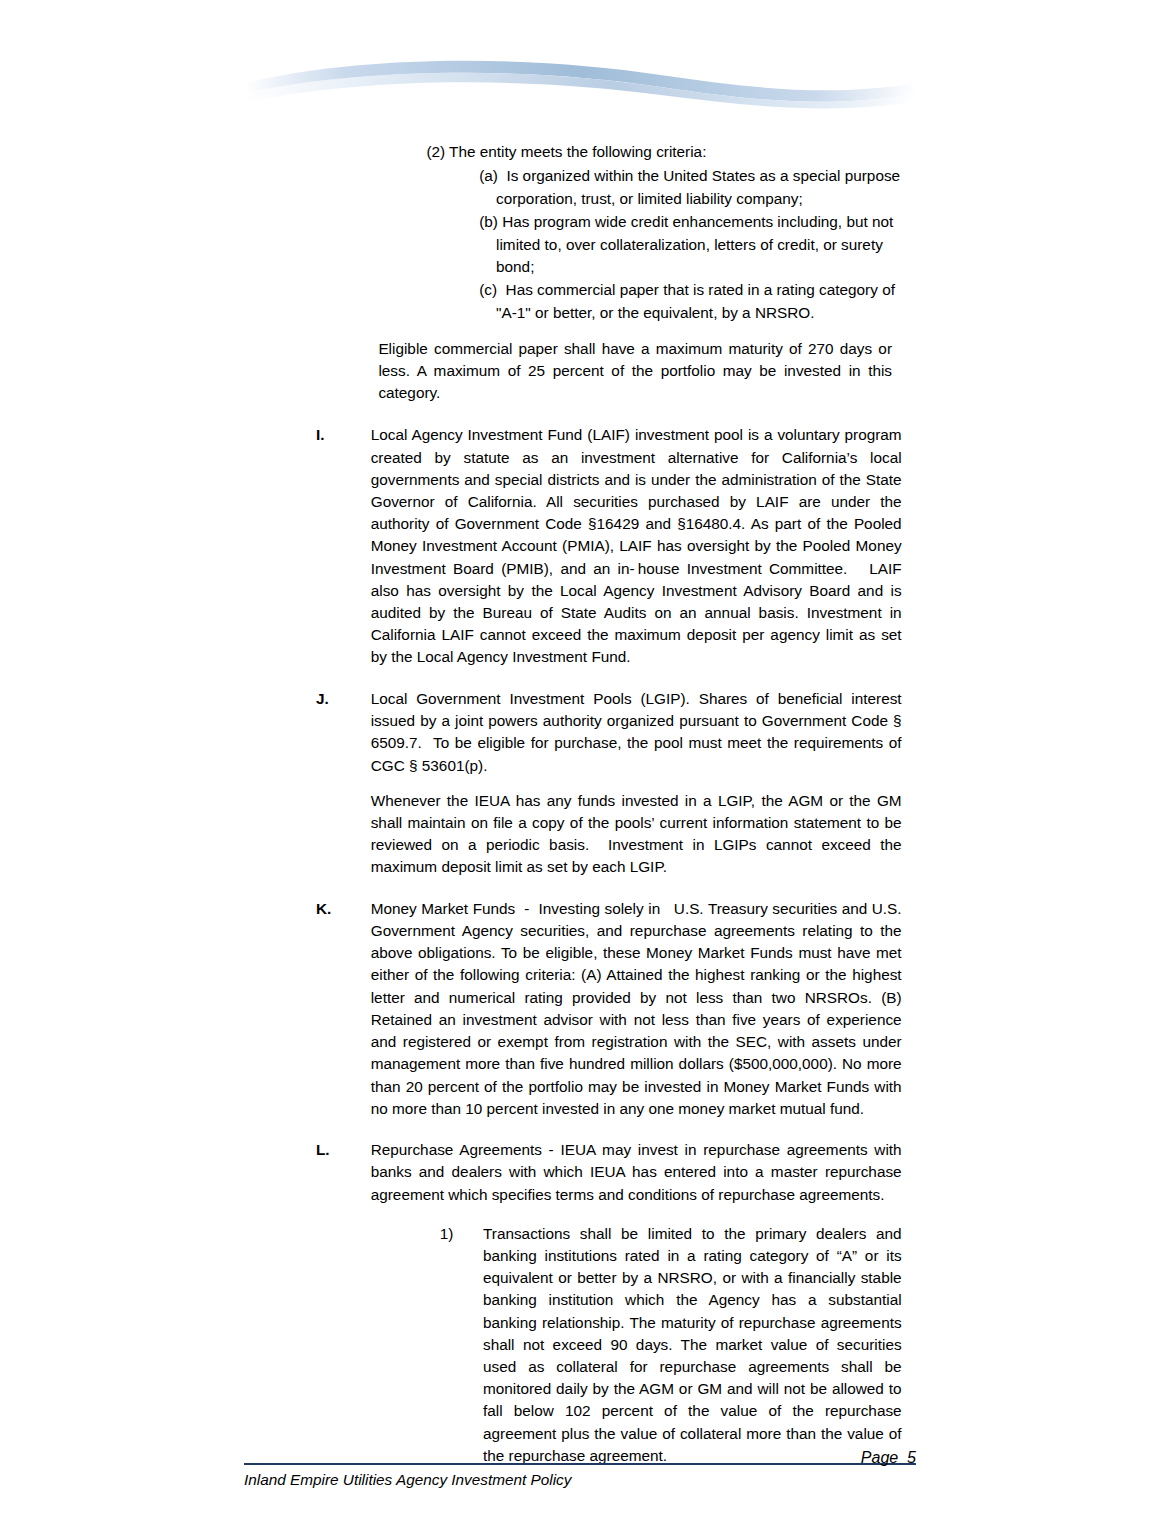(2) The entity meets the following criteria:
(a) Is organized within the United States as a special purpose corporation, trust, or limited liability company;
(b) Has program wide credit enhancements including, but not limited to, over collateralization, letters of credit, or surety bond;
(c) Has commercial paper that is rated in a rating category of "A-1" or better, or the equivalent, by a NRSRO.
Eligible commercial paper shall have a maximum maturity of 270 days or less. A maximum of 25 percent of the portfolio may be invested in this category.
I.
Local Agency Investment Fund (LAIF) investment pool is a voluntary program created by statute as an investment alternative for California’s local governments and special districts and is under the administration of the State Governor of California. All securities purchased by LAIF are under the authority of Government Code §16429 and §16480.4. As part of the Pooled Money Investment Account (PMIA), LAIF has oversight by the Pooled Money Investment Board (PMIB), and an in- house Investment Committee. LAIF also has oversight by the Local Agency Investment Advisory Board and is audited by the Bureau of State Audits on an annual basis. Investment in California LAIF cannot exceed the maximum deposit per agency limit as set by the Local Agency Investment Fund.
J.
Local Government Investment Pools (LGIP). Shares of beneficial interest issued by a joint powers authority organized pursuant to Government Code § 6509.7. To be eligible for purchase, the pool must meet the requirements of CGC § 53601(p).
Whenever the IEUA has any funds invested in a LGIP, the AGM or the GM shall maintain on file a copy of the pools’ current information statement to be reviewed on a periodic basis. Investment in LGIPs cannot exceed the maximum deposit limit as set by each LGIP.
K.
Money Market Funds - Investing solely in U.S. Treasury securities and U.S. Government Agency securities, and repurchase agreements relating to the above obligations. To be eligible, these Money Market Funds must have met either of the following criteria: (A) Attained the highest ranking or the highest letter and numerical rating provided by not less than two NRSROs. (B) Retained an investment advisor with not less than five years of experience and registered or exempt from registration with the SEC, with assets under management more than five hundred million dollars ($500,000,000). No more than 20 percent of the portfolio may be invested in Money Market Funds with no more than 10 percent invested in any one money market mutual fund.
L.
Repurchase Agreements - IEUA may invest in repurchase agreements with banks and dealers with which IEUA has entered into a master repurchase agreement which specifies terms and conditions of repurchase agreements.
1)
Transactions shall be limited to the primary dealers and banking institutions rated in a rating category of “A” or its equivalent or better by a NRSRO, or with a financially stable banking institution which the Agency has a substantial banking relationship. The maturity of repurchase agreements shall not exceed 90 days. The market value of securities used as collateral for repurchase agreements shall be monitored daily by the AGM or GM and will not be allowed to fall below 102 percent of the value of the repurchase agreement plus the value of collateral more than the value of the repurchase agreement.
Page 5
Inland Empire Utilities Agency Investment Policy